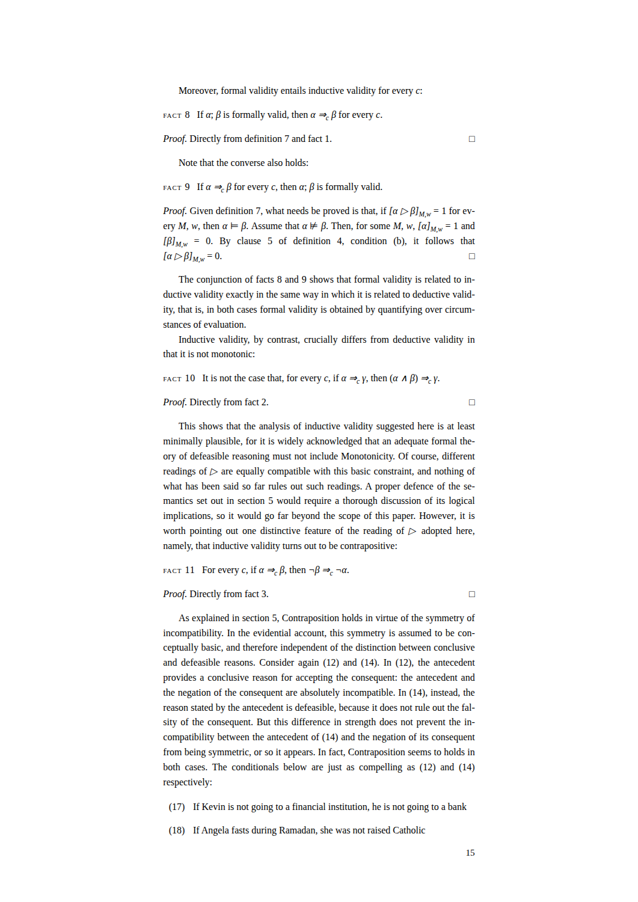Moreover, formal validity entails inductive validity for every c:
fact 8 If α; β is formally valid, then α ⇒c β for every c.
□Proof. Directly from definition 7 and fact 1.
Note that the converse also holds:
fact 9 If α ⇒c β for every c, then α; β is formally valid.
Proof. Given definition 7, what needs be proved is that, if [α ▷ β]M,w = 1 for every M, w, then α ⊨ β. Assume that α ⊭ β. Then, for some M, w, [α]M,w = 1 and [β]M,w = 0. By clause 5 of definition 4, condition (b), it follows that [α ▷ β]M,w = 0.□
The conjunction of facts 8 and 9 shows that formal validity is related to inductive validity exactly in the same way in which it is related to deductive validity, that is, in both cases formal validity is obtained by quantifying over circumstances of evaluation.
Inductive validity, by contrast, crucially differs from deductive validity in that it is not monotonic:
fact 10 It is not the case that, for every c, if α ⇒c γ, then (α ∧ β) ⇒c γ.
□Proof. Directly from fact 2.
This shows that the analysis of inductive validity suggested here is at least minimally plausible, for it is widely acknowledged that an adequate formal theory of defeasible reasoning must not include Monotonicity. Of course, different readings of ▷ are equally compatible with this basic constraint, and nothing of what has been said so far rules out such readings. A proper defence of the semantics set out in section 5 would require a thorough discussion of its logical implications, so it would go far beyond the scope of this paper. However, it is worth pointing out one distinctive feature of the reading of ▷ adopted here, namely, that inductive validity turns out to be contrapositive:
fact 11 For every c, if α ⇒c β, then ¬β ⇒c ¬α.
□Proof. Directly from fact 3.
As explained in section 5, Contraposition holds in virtue of the symmetry of incompatibility. In the evidential account, this symmetry is assumed to be conceptually basic, and therefore independent of the distinction between conclusive and defeasible reasons. Consider again (12) and (14). In (12), the antecedent provides a conclusive reason for accepting the consequent: the antecedent and the negation of the consequent are absolutely incompatible. In (14), instead, the reason stated by the antecedent is defeasible, because it does not rule out the falsity of the consequent. But this difference in strength does not prevent the incompatibility between the antecedent of (14) and the negation of its consequent from being symmetric, or so it appears. In fact, Contraposition seems to holds in both cases. The conditionals below are just as compelling as (12) and (14) respectively:
(17)
If Kevin is not going to a financial institution, he is not going to a bank
(18)
If Angela fasts during Ramadan, she was not raised Catholic
15